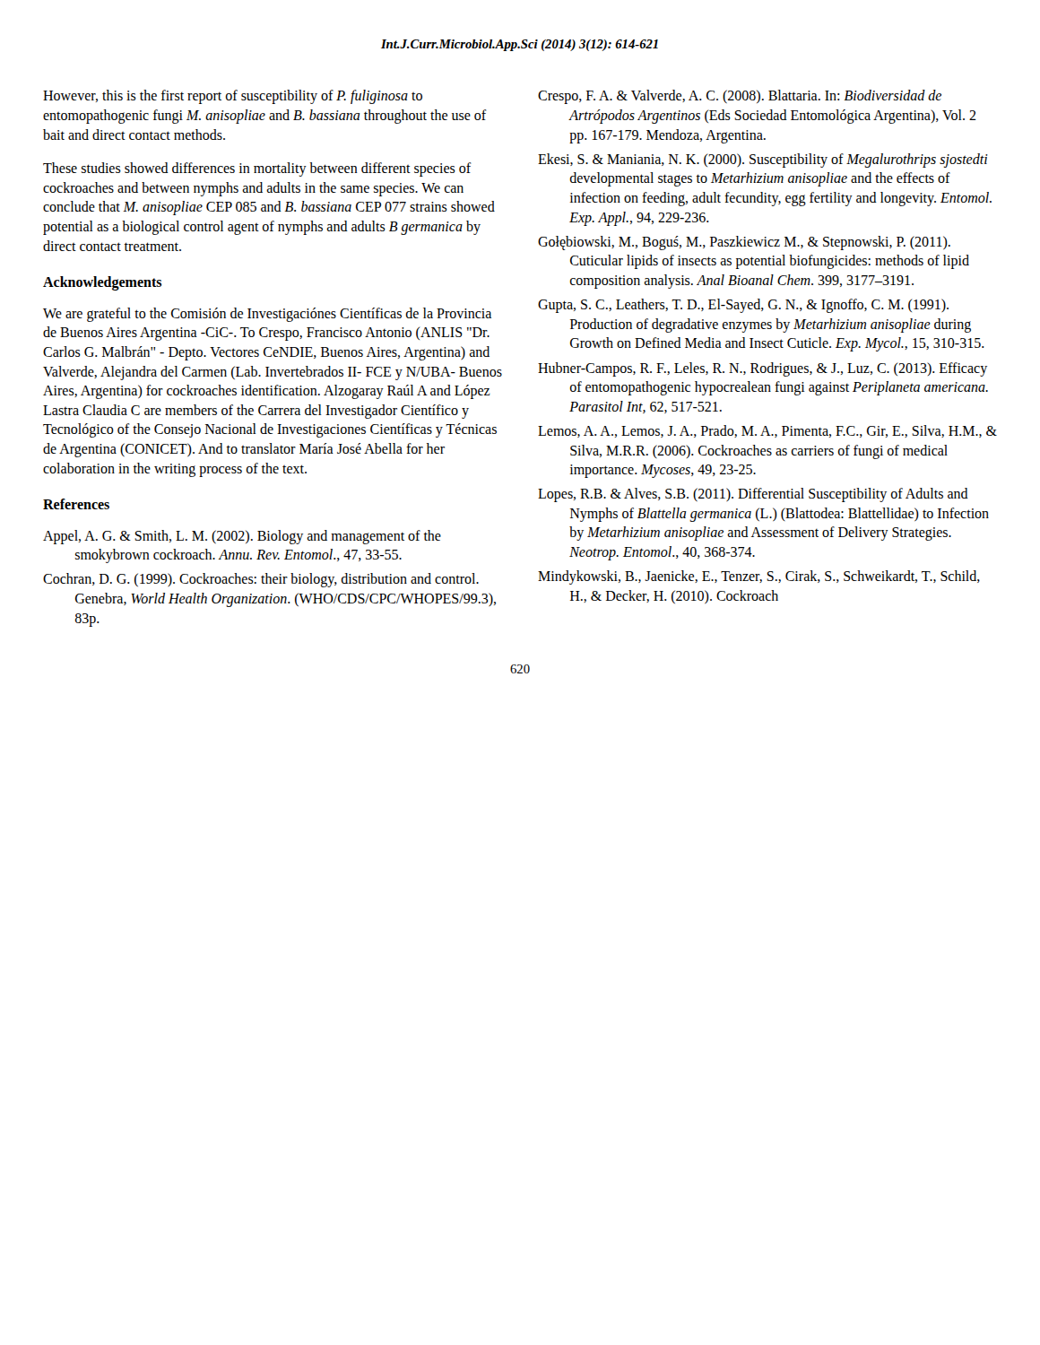Int.J.Curr.Microbiol.App.Sci (2014) 3(12): 614-621
However, this is the first report of susceptibility of P. fuliginosa to entomopathogenic fungi M. anisopliae and B. bassiana throughout the use of bait and direct contact methods.
These studies showed differences in mortality between different species of cockroaches and between nymphs and adults in the same species. We can conclude that M. anisopliae CEP 085 and B. bassiana CEP 077 strains showed potential as a biological control agent of nymphs and adults B germanica by direct contact treatment.
Acknowledgements
We are grateful to the Comisión de Investigaciónes Científicas de la Provincia de Buenos Aires Argentina -CiC-. To Crespo, Francisco Antonio (ANLIS "Dr. Carlos G. Malbrán" - Depto. Vectores CeNDIE, Buenos Aires, Argentina) and Valverde, Alejandra del Carmen (Lab. Invertebrados II- FCE y N/UBA- Buenos Aires, Argentina) for cockroaches identification. Alzogaray Raúl A and López Lastra Claudia C are members of the Carrera del Investigador Científico y Tecnológico of the Consejo Nacional de Investigaciones Científicas y Técnicas de Argentina (CONICET). And to translator María José Abella for her colaboration in the writing process of the text.
References
Appel, A. G. & Smith, L. M. (2002). Biology and management of the smokybrown cockroach. Annu. Rev. Entomol., 47, 33-55.
Cochran, D. G. (1999). Cockroaches: their biology, distribution and control. Genebra, World Health Organization. (WHO/CDS/CPC/WHOPES/99.3), 83p.
Crespo, F. A. & Valverde, A. C. (2008). Blattaria. In: Biodiversidad de Artrópodos Argentinos (Eds Sociedad Entomológica Argentina), Vol. 2 pp. 167-179. Mendoza, Argentina.
Ekesi, S. & Maniania, N. K. (2000). Susceptibility of Megalurothrips sjostedti developmental stages to Metarhizium anisopliae and the effects of infection on feeding, adult fecundity, egg fertility and longevity. Entomol. Exp. Appl., 94, 229-236.
Gołębiowski, M., Boguś, M., Paszkiewicz M., & Stepnowski, P. (2011). Cuticular lipids of insects as potential biofungicides: methods of lipid composition analysis. Anal Bioanal Chem. 399, 3177–3191.
Gupta, S. C., Leathers, T. D., El-Sayed, G. N., & Ignoffo, C. M. (1991). Production of degradative enzymes by Metarhizium anisopliae during Growth on Defined Media and Insect Cuticle. Exp. Mycol., 15, 310-315.
Hubner-Campos, R. F., Leles, R. N., Rodrigues, & J., Luz, C. (2013). Efficacy of entomopathogenic hypocrealean fungi against Periplaneta americana. Parasitol Int, 62, 517-521.
Lemos, A. A., Lemos, J. A., Prado, M. A., Pimenta, F.C., Gir, E., Silva, H.M., & Silva, M.R.R. (2006). Cockroaches as carriers of fungi of medical importance. Mycoses, 49, 23-25.
Lopes, R.B. & Alves, S.B. (2011). Differential Susceptibility of Adults and Nymphs of Blattella germanica (L.) (Blattodea: Blattellidae) to Infection by Metarhizium anisopliae and Assessment of Delivery Strategies. Neotrop. Entomol., 40, 368-374.
Mindykowski, B., Jaenicke, E., Tenzer, S., Cirak, S., Schweikardt, T., Schild, H., & Decker, H. (2010). Cockroach
620